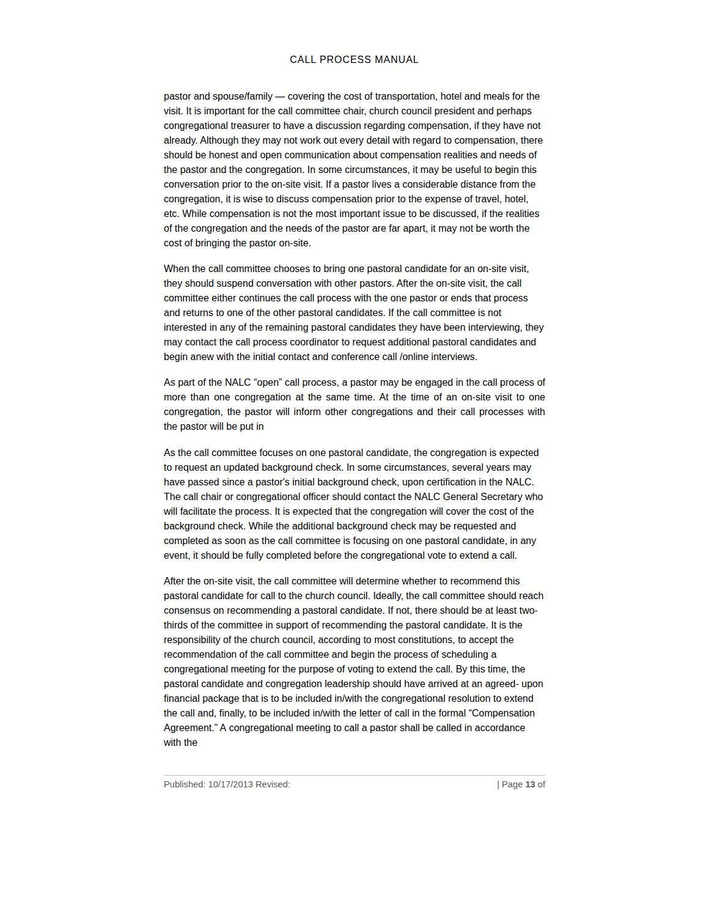CALL PROCESS MANUAL
pastor and spouse/family — covering the cost of transportation, hotel and meals for the visit. It is important for the call committee chair, church council president and perhaps congregational treasurer to have a discussion regarding compensation, if they have not already. Although they may not work out every detail with regard to compensation, there should be honest and open communication about compensation realities and needs of the pastor and the congregation. In some circumstances, it may be useful to begin this conversation prior to the on-site visit. If a pastor lives a considerable distance from the congregation, it is wise to discuss compensation prior to the expense of travel, hotel, etc. While compensation is not the most important issue to be discussed, if the realities of the congregation and the needs of the pastor are far apart, it may not be worth the cost of bringing the pastor on-site.
When the call committee chooses to bring one pastoral candidate for an on-site visit, they should suspend conversation with other pastors. After the on-site visit, the call committee either continues the call process with the one pastor or ends that process and returns to one of the other pastoral candidates. If the call committee is not interested in any of the remaining pastoral candidates they have been interviewing, they may contact the call process coordinator to request additional pastoral candidates and begin anew with the initial contact and conference call /online interviews.
As part of the NALC “open” call process, a pastor may be engaged in the call process of more than one congregation at the same time. At the time of an on-site visit to one congregation, the pastor will inform other congregations and their call processes with the pastor will be put in
As the call committee focuses on one pastoral candidate, the congregation is expected to request an updated background check. In some circumstances, several years may have passed since a pastor's initial background check, upon certification in the NALC. The call chair or congregational officer should contact the NALC General Secretary who will facilitate the process. It is expected that the congregation will cover the cost of the background check. While the additional background check may be requested and completed as soon as the call committee is focusing on one pastoral candidate, in any event, it should be fully completed before the congregational vote to extend a call.
After the on-site visit, the call committee will determine whether to recommend this pastoral candidate for call to the church council. Ideally, the call committee should reach consensus on recommending a pastoral candidate. If not, there should be at least two-thirds of the committee in support of recommending the pastoral candidate. It is the responsibility of the church council, according to most constitutions, to accept the recommendation of the call committee and begin the process of scheduling a congregational meeting for the purpose of voting to extend the call. By this time, the pastoral candidate and congregation leadership should have arrived at an agreed- upon financial package that is to be included in/with the congregational resolution to extend the call and, finally, to be included in/with the letter of call in the formal “Compensation Agreement.” A congregational meeting to call a pastor shall be called in accordance with the
Published: 10/17/2013 Revised:
| Page 13 of